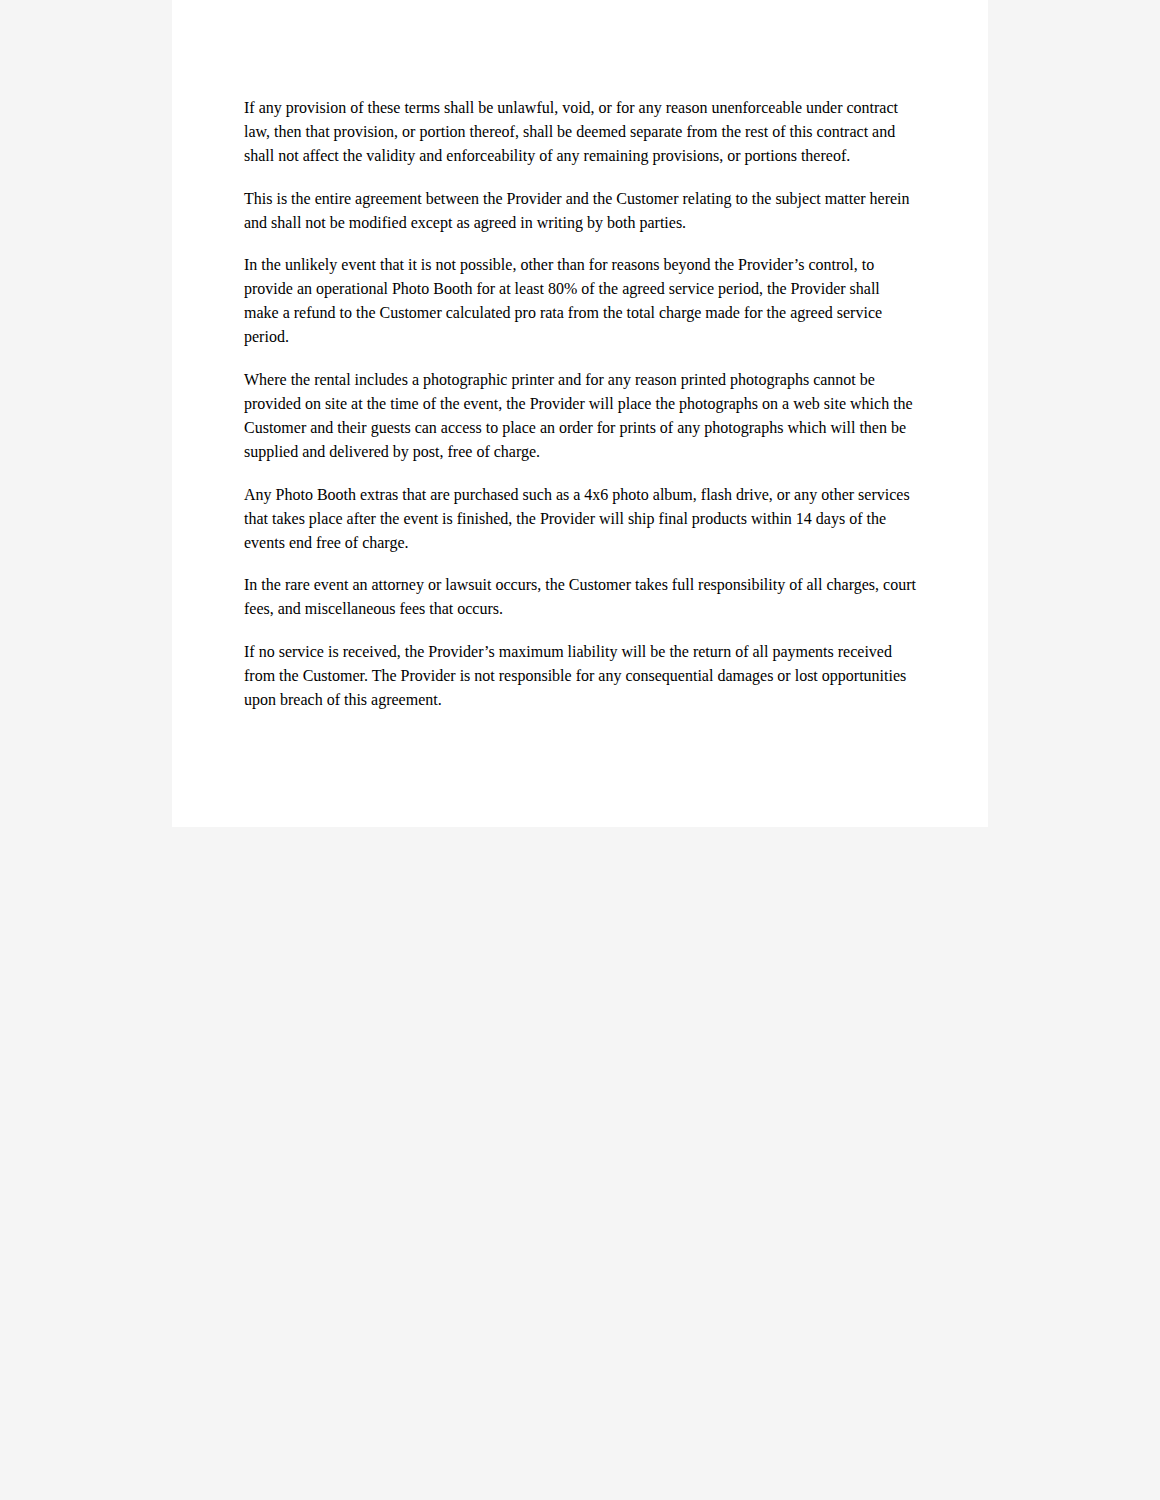If any provision of these terms shall be unlawful, void, or for any reason unenforceable under contract law, then that provision, or portion thereof, shall be deemed separate from the rest of this contract and shall not affect the validity and enforceability of any remaining provisions, or portions thereof.
This is the entire agreement between the Provider and the Customer relating to the subject matter herein and shall not be modified except as agreed in writing by both parties.
In the unlikely event that it is not possible, other than for reasons beyond the Provider’s control, to provide an operational Photo Booth for at least 80% of the agreed service period, the Provider shall make a refund to the Customer calculated pro rata from the total charge made for the agreed service period.
Where the rental includes a photographic printer and for any reason printed photographs cannot be provided on site at the time of the event, the Provider will place the photographs on a web site which the Customer and their guests can access to place an order for prints of any photographs which will then be supplied and delivered by post, free of charge.
Any Photo Booth extras that are purchased such as a 4x6 photo album, flash drive, or any other services that takes place after the event is finished, the Provider will ship final products within 14 days of the events end free of charge.
In the rare event an attorney or lawsuit occurs, the Customer takes full responsibility of all charges, court fees, and miscellaneous fees that occurs.
If no service is received, the Provider’s maximum liability will be the return of all payments received from the Customer. The Provider is not responsible for any consequential damages or lost opportunities upon breach of this agreement.